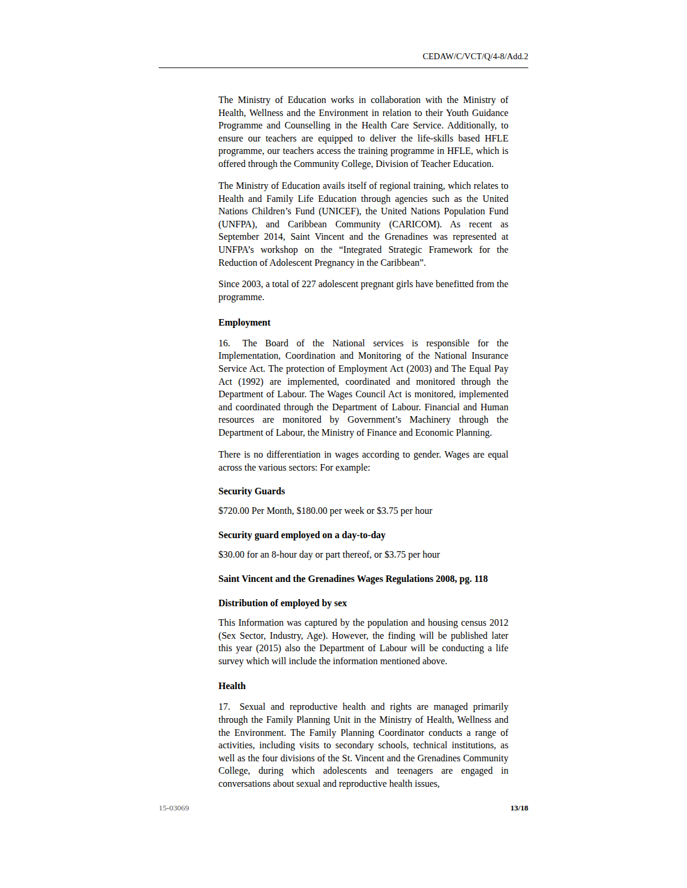CEDAW/C/VCT/Q/4-8/Add.2
The Ministry of Education works in collaboration with the Ministry of Health, Wellness and the Environment in relation to their Youth Guidance Programme and Counselling in the Health Care Service. Additionally, to ensure our teachers are equipped to deliver the life-skills based HFLE programme, our teachers access the training programme in HFLE, which is offered through the Community College, Division of Teacher Education.
The Ministry of Education avails itself of regional training, which relates to Health and Family Life Education through agencies such as the United Nations Children’s Fund (UNICEF), the United Nations Population Fund (UNFPA), and Caribbean Community (CARICOM). As recent as September 2014, Saint Vincent and the Grenadines was represented at UNFPA’s workshop on the “Integrated Strategic Framework for the Reduction of Adolescent Pregnancy in the Caribbean”.
Since 2003, a total of 227 adolescent pregnant girls have benefitted from the programme.
Employment
16. The Board of the National services is responsible for the Implementation, Coordination and Monitoring of the National Insurance Service Act. The protection of Employment Act (2003) and The Equal Pay Act (1992) are implemented, coordinated and monitored through the Department of Labour. The Wages Council Act is monitored, implemented and coordinated through the Department of Labour. Financial and Human resources are monitored by Government’s Machinery through the Department of Labour, the Ministry of Finance and Economic Planning.
There is no differentiation in wages according to gender. Wages are equal across the various sectors: For example:
Security Guards
$720.00 Per Month, $180.00 per week or $3.75 per hour
Security guard employed on a day-to-day
$30.00 for an 8-hour day or part thereof, or $3.75 per hour
Saint Vincent and the Grenadines Wages Regulations 2008, pg. 118
Distribution of employed by sex
This Information was captured by the population and housing census 2012 (Sex Sector, Industry, Age). However, the finding will be published later this year (2015) also the Department of Labour will be conducting a life survey which will include the information mentioned above.
Health
17. Sexual and reproductive health and rights are managed primarily through the Family Planning Unit in the Ministry of Health, Wellness and the Environment. The Family Planning Coordinator conducts a range of activities, including visits to secondary schools, technical institutions, as well as the four divisions of the St. Vincent and the Grenadines Community College, during which adolescents and teenagers are engaged in conversations about sexual and reproductive health issues,
15-03069 13/18